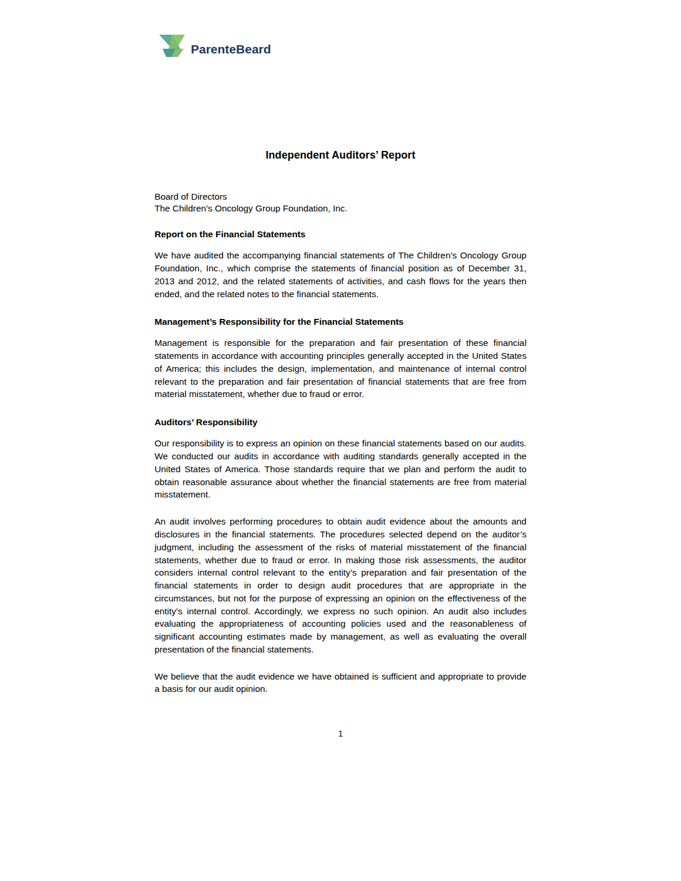ParenteBeard
Independent Auditors’ Report
Board of Directors
The Children’s Oncology Group Foundation, Inc.
Report on the Financial Statements
We have audited the accompanying financial statements of The Children’s Oncology Group Foundation, Inc., which comprise the statements of financial position as of December 31, 2013 and 2012, and the related statements of activities, and cash flows for the years then ended, and the related notes to the financial statements.
Management’s Responsibility for the Financial Statements
Management is responsible for the preparation and fair presentation of these financial statements in accordance with accounting principles generally accepted in the United States of America; this includes the design, implementation, and maintenance of internal control relevant to the preparation and fair presentation of financial statements that are free from material misstatement, whether due to fraud or error.
Auditors’ Responsibility
Our responsibility is to express an opinion on these financial statements based on our audits. We conducted our audits in accordance with auditing standards generally accepted in the United States of America. Those standards require that we plan and perform the audit to obtain reasonable assurance about whether the financial statements are free from material misstatement.
An audit involves performing procedures to obtain audit evidence about the amounts and disclosures in the financial statements. The procedures selected depend on the auditor’s judgment, including the assessment of the risks of material misstatement of the financial statements, whether due to fraud or error. In making those risk assessments, the auditor considers internal control relevant to the entity’s preparation and fair presentation of the financial statements in order to design audit procedures that are appropriate in the circumstances, but not for the purpose of expressing an opinion on the effectiveness of the entity’s internal control. Accordingly, we express no such opinion. An audit also includes evaluating the appropriateness of accounting policies used and the reasonableness of significant accounting estimates made by management, as well as evaluating the overall presentation of the financial statements.
We believe that the audit evidence we have obtained is sufficient and appropriate to provide a basis for our audit opinion.
1